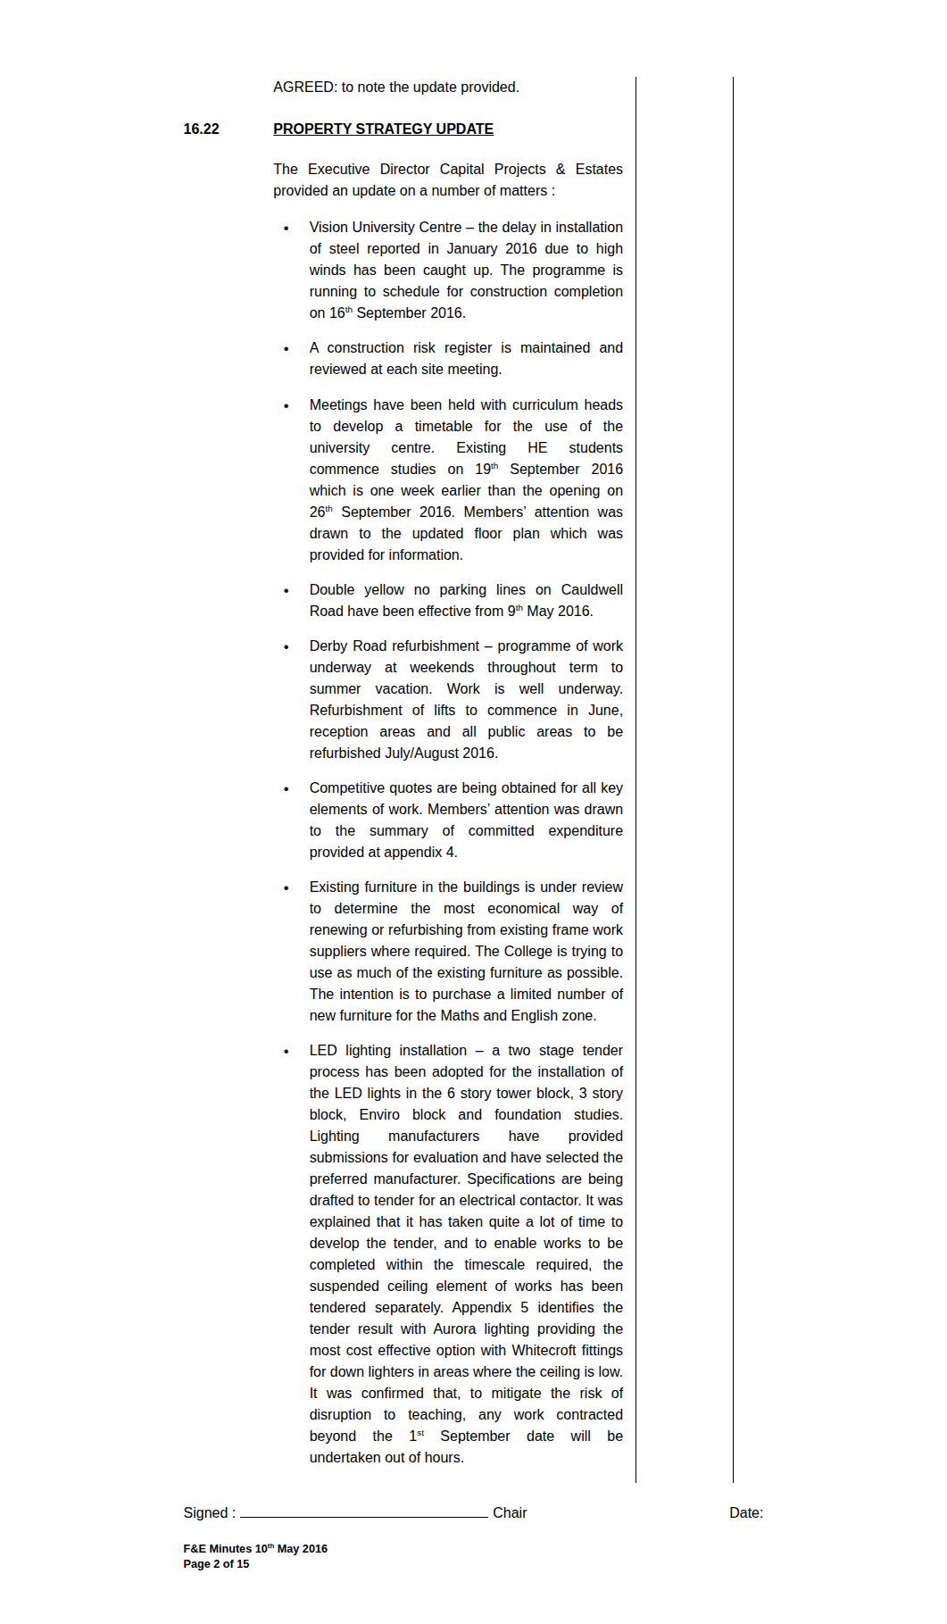AGREED: to note the update provided.
16.22
PROPERTY STRATEGY UPDATE
The Executive Director Capital Projects & Estates provided an update on a number of matters :
Vision University Centre – the delay in installation of steel reported in January 2016 due to high winds has been caught up. The programme is running to schedule for construction completion on 16th September 2016.
A construction risk register is maintained and reviewed at each site meeting.
Meetings have been held with curriculum heads to develop a timetable for the use of the university centre. Existing HE students commence studies on 19th September 2016 which is one week earlier than the opening on 26th September 2016. Members’ attention was drawn to the updated floor plan which was provided for information.
Double yellow no parking lines on Cauldwell Road have been effective from 9th May 2016.
Derby Road refurbishment – programme of work underway at weekends throughout term to summer vacation. Work is well underway. Refurbishment of lifts to commence in June, reception areas and all public areas to be refurbished July/August 2016.
Competitive quotes are being obtained for all key elements of work. Members’ attention was drawn to the summary of committed expenditure provided at appendix 4.
Existing furniture in the buildings is under review to determine the most economical way of renewing or refurbishing from existing frame work suppliers where required. The College is trying to use as much of the existing furniture as possible. The intention is to purchase a limited number of new furniture for the Maths and English zone.
LED lighting installation – a two stage tender process has been adopted for the installation of the LED lights in the 6 story tower block, 3 story block, Enviro block and foundation studies. Lighting manufacturers have provided submissions for evaluation and have selected the preferred manufacturer. Specifications are being drafted to tender for an electrical contactor. It was explained that it has taken quite a lot of time to develop the tender, and to enable works to be completed within the timescale required, the suspended ceiling element of works has been tendered separately. Appendix 5 identifies the tender result with Aurora lighting providing the most cost effective option with Whitecroft fittings for down lighters in areas where the ceiling is low. It was confirmed that, to mitigate the risk of disruption to teaching, any work contracted beyond the 1st September date will be undertaken out of hours.
Signed : Chair Date:
F&E Minutes 10th May 2016
Page 2 of 15